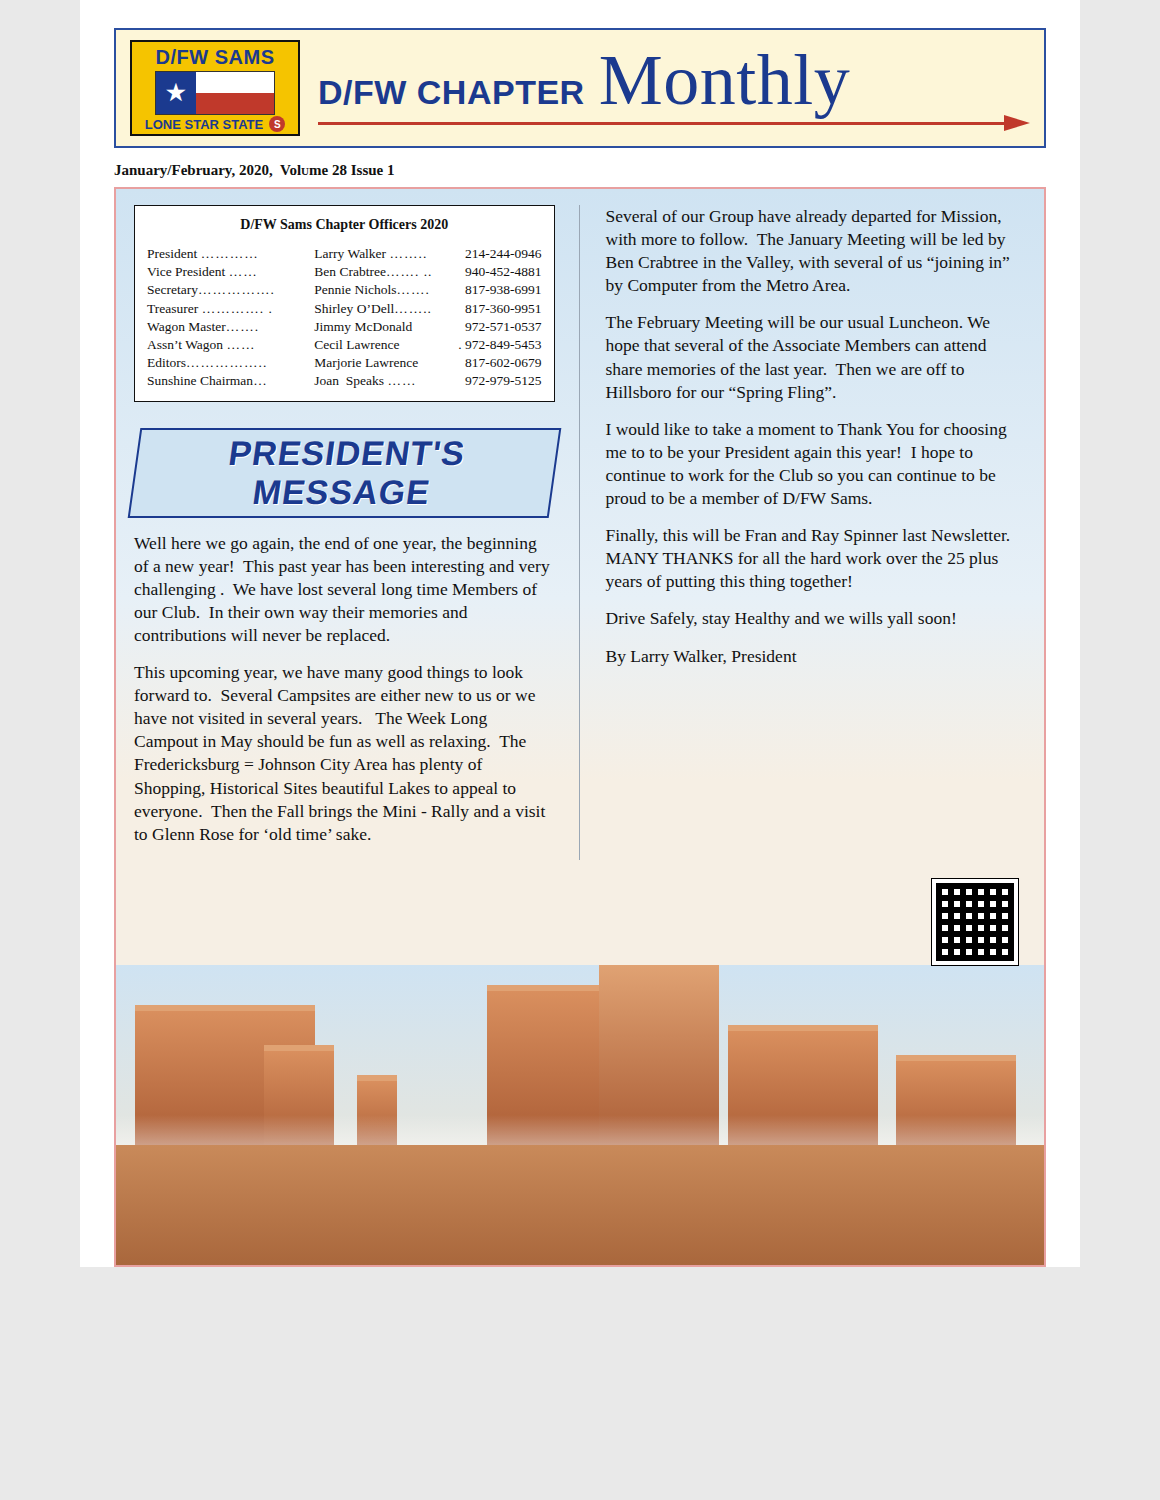D/FW SAMS
★
LONE STAR STATE S
D/FW CHAPTER Monthly
January/February, 2020, Volume 28 Issue 1
D/FW Sams Chapter Officers 2020
| President ………… | Larry Walker …….. | 214-244-0946 |
| Vice President …… | Ben Crabtree ……. .. | 940-452-4881 |
| Secretary ……………. | Pennie Nichols ……. | 817-938-6991 |
| Treasurer …………. . | Shirley O’Dell …….. | 817-360-9951 |
| Wagon Master ……. | Jimmy McDonald | 972-571-0537 |
| Assn’t Wagon …… | Cecil Lawrence | . 972-849-5453 |
| Editors …………….. | Marjorie Lawrence | 817-602-0679 |
| Sunshine Chairman … | Joan Speaks …… | 972-979-5125 |
PRESIDENT'S MESSAGE
Well here we go again, the end of one year, the beginning of a new year! This past year has been interesting and very challenging . We have lost several long time Members of our Club. In their own way their memories and contributions will never be replaced.
This upcoming year, we have many good things to look forward to. Several Campsites are either new to us or we have not visited in several years. The Week Long Campout in May should be fun as well as relaxing. The Fredericksburg = Johnson City Area has plenty of Shopping, Historical Sites beautiful Lakes to appeal to everyone. Then the Fall brings the Mini - Rally and a visit to Glenn Rose for ‘old time’ sake.
Several of our Group have already departed for Mission, with more to follow. The January Meeting will be led by Ben Crabtree in the Valley, with several of us “joining in” by Computer from the Metro Area.
The February Meeting will be our usual Luncheon. We hope that several of the Associate Members can attend share memories of the last year. Then we are off to Hillsboro for our “Spring Fling”.
I would like to take a moment to Thank You for choosing me to to be your President again this year! I hope to continue to work for the Club so you can continue to be proud to be a member of D/FW Sams.
Finally, this will be Fran and Ray Spinner last Newsletter. MANY THANKS for all the hard work over the 25 plus years of putting this thing together!
Drive Safely, stay Healthy and we wills yall soon!
By Larry Walker, President